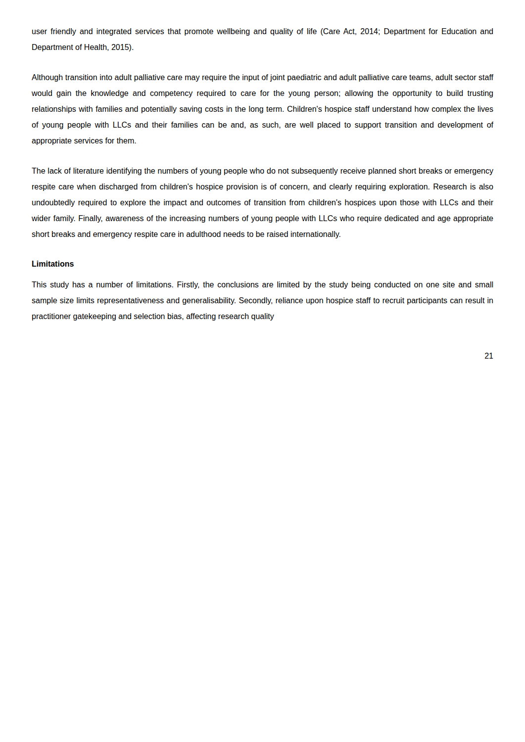user friendly and integrated services that promote wellbeing and quality of life (Care Act, 2014; Department for Education and Department of Health, 2015).
Although transition into adult palliative care may require the input of joint paediatric and adult palliative care teams, adult sector staff would gain the knowledge and competency required to care for the young person; allowing the opportunity to build trusting relationships with families and potentially saving costs in the long term. Children's hospice staff understand how complex the lives of young people with LLCs and their families can be and, as such, are well placed to support transition and development of appropriate services for them.
The lack of literature identifying the numbers of young people who do not subsequently receive planned short breaks or emergency respite care when discharged from children's hospice provision is of concern, and clearly requiring exploration. Research is also undoubtedly required to explore the impact and outcomes of transition from children's hospices upon those with LLCs and their wider family. Finally, awareness of the increasing numbers of young people with LLCs who require dedicated and age appropriate short breaks and emergency respite care in adulthood needs to be raised internationally.
Limitations
This study has a number of limitations. Firstly, the conclusions are limited by the study being conducted on one site and small sample size limits representativeness and generalisability. Secondly, reliance upon hospice staff to recruit participants can result in practitioner gatekeeping and selection bias, affecting research quality
21